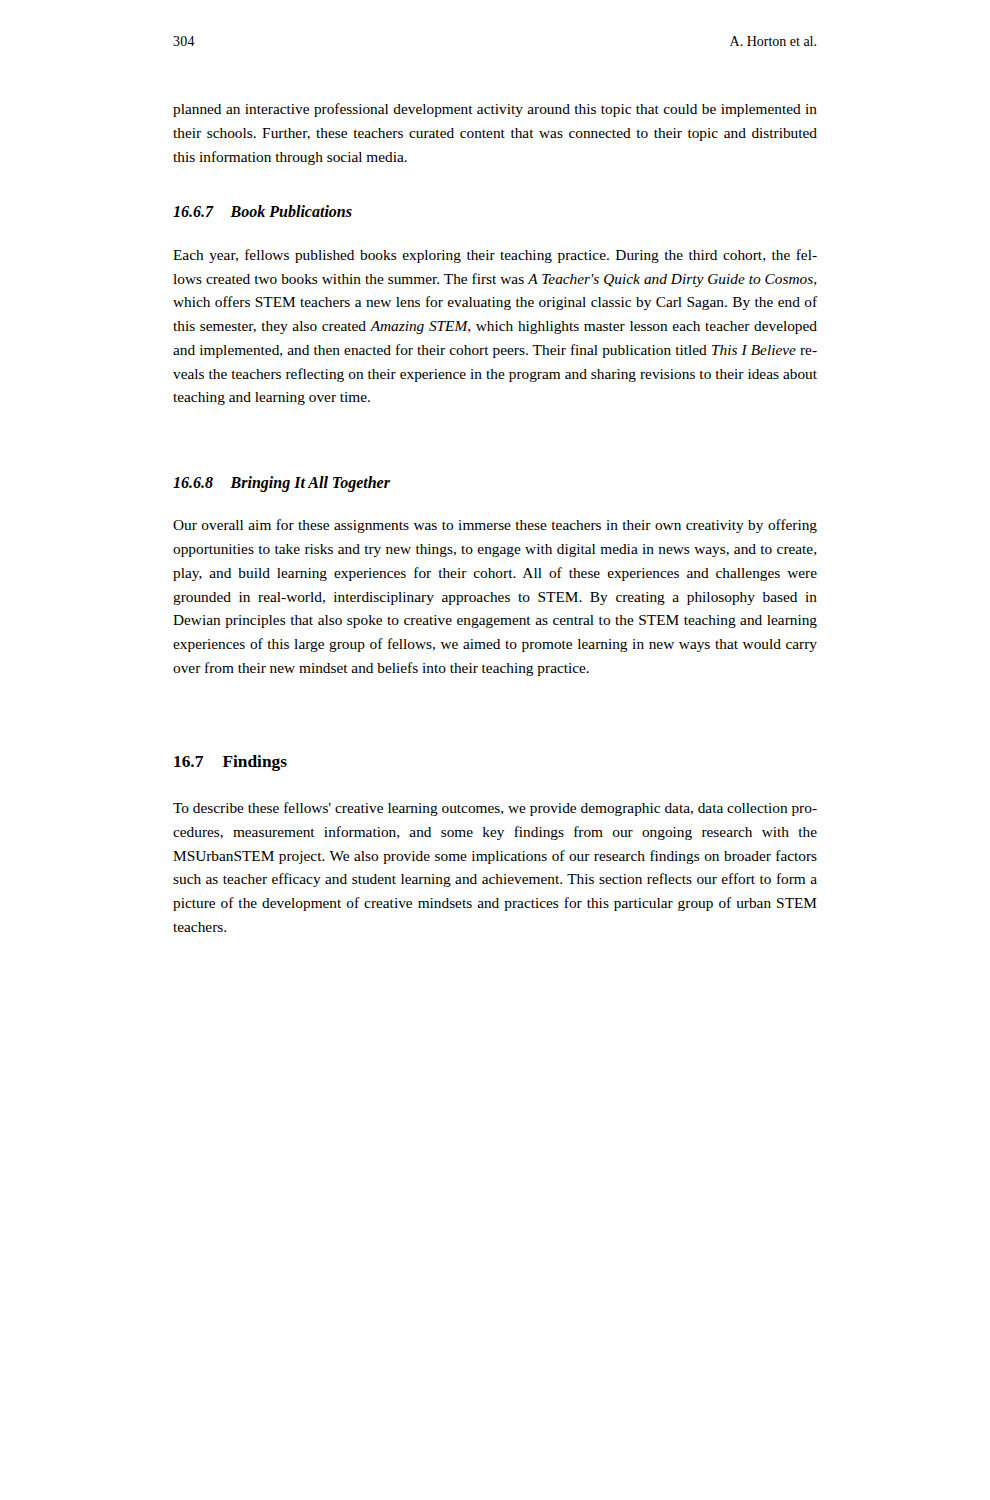304 A. Horton et al.
planned an interactive professional development activity around this topic that could be implemented in their schools. Further, these teachers curated content that was connected to their topic and distributed this information through social media.
16.6.7 Book Publications
Each year, fellows published books exploring their teaching practice. During the third cohort, the fellows created two books within the summer. The first was A Teacher's Quick and Dirty Guide to Cosmos, which offers STEM teachers a new lens for evaluating the original classic by Carl Sagan. By the end of this semester, they also created Amazing STEM, which highlights master lesson each teacher developed and implemented, and then enacted for their cohort peers. Their final publication titled This I Believe reveals the teachers reflecting on their experience in the program and sharing revisions to their ideas about teaching and learning over time.
16.6.8 Bringing It All Together
Our overall aim for these assignments was to immerse these teachers in their own creativity by offering opportunities to take risks and try new things, to engage with digital media in news ways, and to create, play, and build learning experiences for their cohort. All of these experiences and challenges were grounded in real-world, interdisciplinary approaches to STEM. By creating a philosophy based in Dewian principles that also spoke to creative engagement as central to the STEM teaching and learning experiences of this large group of fellows, we aimed to promote learning in new ways that would carry over from their new mindset and beliefs into their teaching practice.
16.7 Findings
To describe these fellows' creative learning outcomes, we provide demographic data, data collection procedures, measurement information, and some key findings from our ongoing research with the MSUrbanSTEM project. We also provide some implications of our research findings on broader factors such as teacher efficacy and student learning and achievement. This section reflects our effort to form a picture of the development of creative mindsets and practices for this particular group of urban STEM teachers.